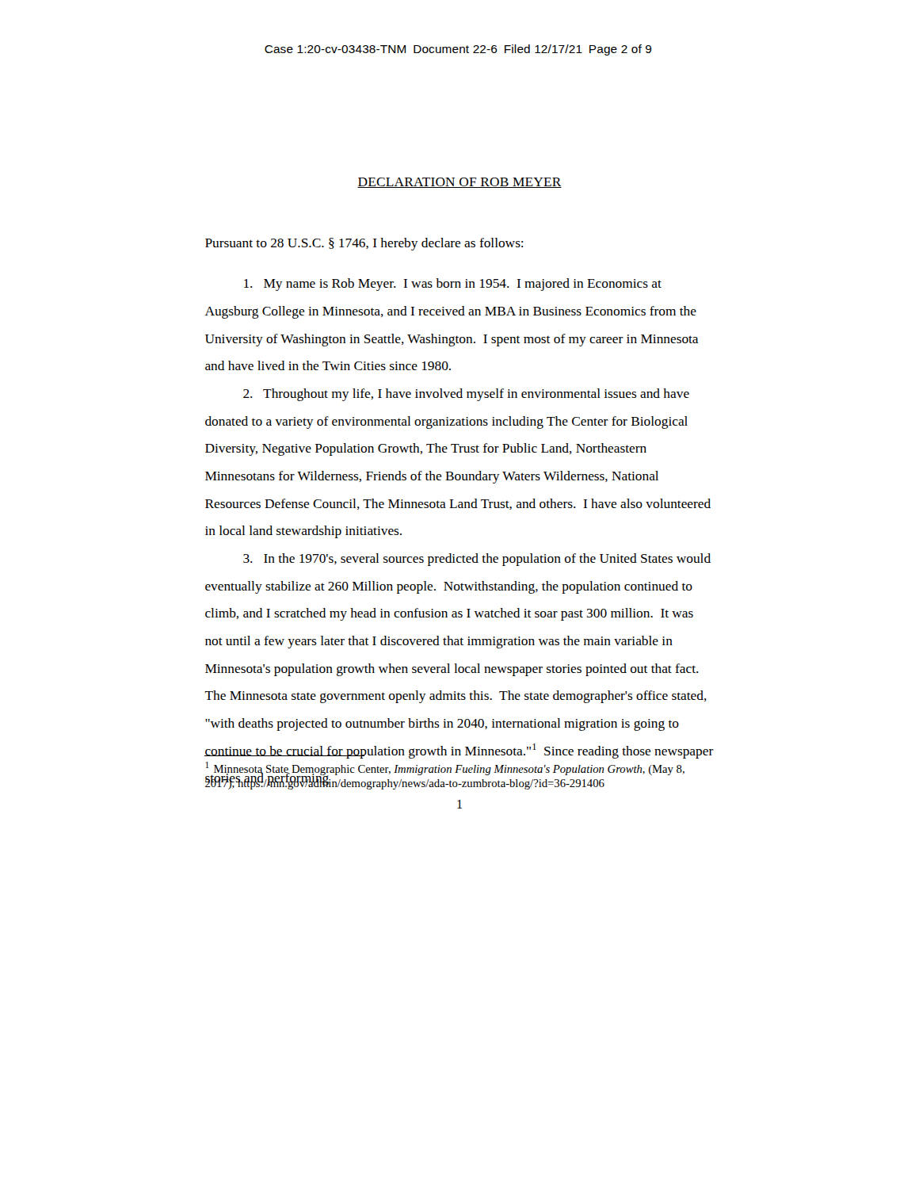Case 1:20-cv-03438-TNM Document 22-6 Filed 12/17/21 Page 2 of 9
DECLARATION OF ROB MEYER
Pursuant to 28 U.S.C. § 1746, I hereby declare as follows:
1. My name is Rob Meyer. I was born in 1954. I majored in Economics at Augsburg College in Minnesota, and I received an MBA in Business Economics from the University of Washington in Seattle, Washington. I spent most of my career in Minnesota and have lived in the Twin Cities since 1980.
2. Throughout my life, I have involved myself in environmental issues and have donated to a variety of environmental organizations including The Center for Biological Diversity, Negative Population Growth, The Trust for Public Land, Northeastern Minnesotans for Wilderness, Friends of the Boundary Waters Wilderness, National Resources Defense Council, The Minnesota Land Trust, and others. I have also volunteered in local land stewardship initiatives.
3. In the 1970's, several sources predicted the population of the United States would eventually stabilize at 260 Million people. Notwithstanding, the population continued to climb, and I scratched my head in confusion as I watched it soar past 300 million. It was not until a few years later that I discovered that immigration was the main variable in Minnesota's population growth when several local newspaper stories pointed out that fact. The Minnesota state government openly admits this. The state demographer's office stated, "with deaths projected to outnumber births in 2040, international migration is going to continue to be crucial for population growth in Minnesota."1 Since reading those newspaper stories and performing
1 Minnesota State Demographic Center, Immigration Fueling Minnesota's Population Growth, (May 8, 2017), https://mn.gov/admin/demography/news/ada-to-zumbrota-blog/?id=36-291406
1